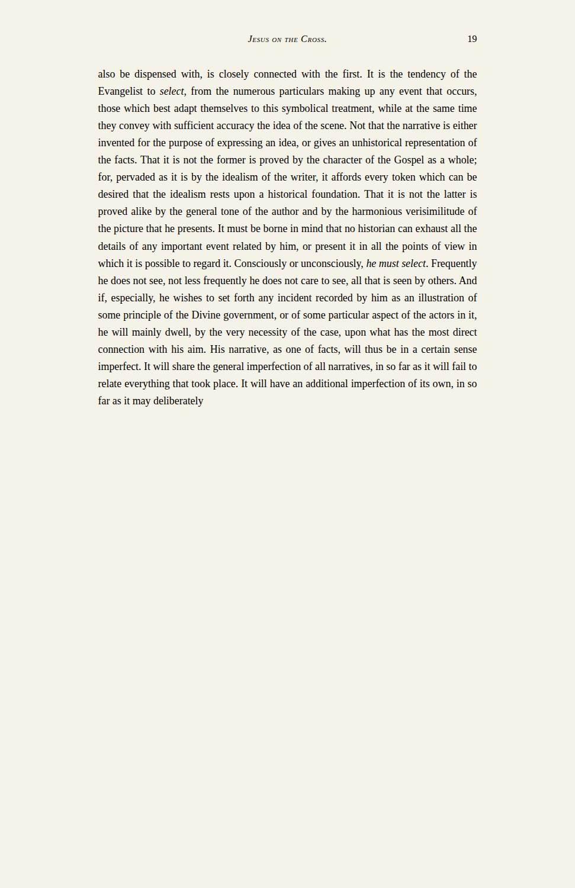Jesus on the Cross. 19
also be dispensed with, is closely connected with the first. It is the tendency of the Evangelist to select, from the numerous particulars making up any event that occurs, those which best adapt themselves to this symbolical treatment, while at the same time they convey with sufficient accuracy the idea of the scene. Not that the narrative is either invented for the purpose of expressing an idea, or gives an unhistorical representation of the facts. That it is not the former is proved by the character of the Gospel as a whole; for, pervaded as it is by the idealism of the writer, it affords every token which can be desired that the idealism rests upon a historical foundation. That it is not the latter is proved alike by the general tone of the author and by the harmonious verisimilitude of the picture that he presents. It must be borne in mind that no historian can exhaust all the details of any important event related by him, or present it in all the points of view in which it is possible to regard it. Consciously or unconsciously, he must select. Frequently he does not see, not less frequently he does not care to see, all that is seen by others. And if, especially, he wishes to set forth any incident recorded by him as an illustration of some principle of the Divine government, or of some particular aspect of the actors in it, he will mainly dwell, by the very necessity of the case, upon what has the most direct connection with his aim. His narrative, as one of facts, will thus be in a certain sense imperfect. It will share the general imperfection of all narratives, in so far as it will fail to relate everything that took place. It will have an additional imperfection of its own, in so far as it may deliberately